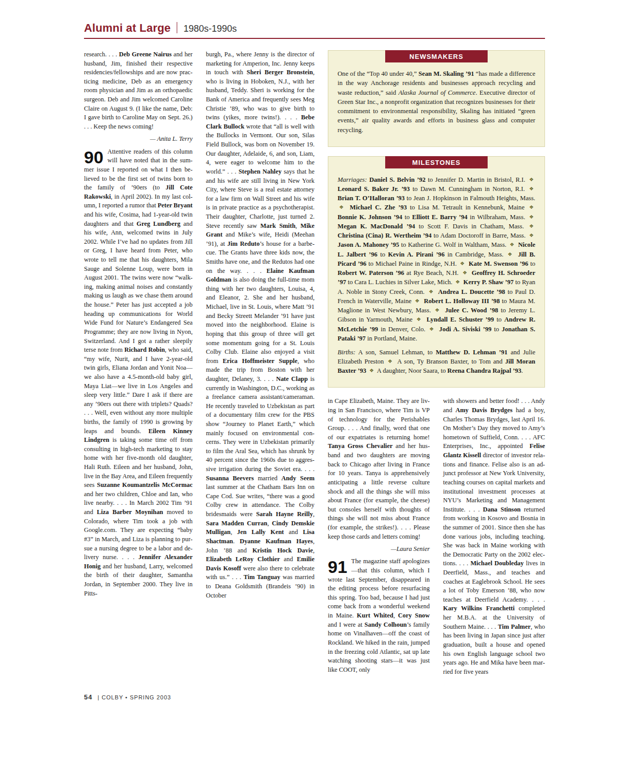Alumni at Large 1980s-1990s
research. . . . Deb Greene Nairus and her husband, Jim, finished their respective residencies/fellowships and are now practicing medicine, Deb as an emergency room physician and Jim as an orthopaedic surgeon. Deb and Jim welcomed Caroline Claire on August 9. (I like the name, Deb: I gave birth to Caroline May on Sept. 26.) . . . Keep the news coming!
— Anita L. Terry
90 Attentive readers of this column will have noted that in the summer issue I reported on what I then believed to be the first set of twins born to the family of ’90ers (to Jill Cote Rakowski, in April 2002). In my last column, I reported a rumor that Peter Bryant and his wife, Cosima, had 1-year-old twin daughters and that Greg Lundberg and his wife, Ann, welcomed twins in July 2002. While I’ve had no updates from Jill or Greg, I have heard from Peter, who wrote to tell me that his daughters, Mila Sauge and Solenne Loup, were born in August 2001. The twins were now “walking, making animal noises and constantly making us laugh as we chase them around the house.” Peter has just accepted a job heading up communications for World Wide Fund for Nature’s Endangered Sea Programme; they are now living in Nyon, Switzerland. And I got a rather sleepily terse note from Richard Robin, who said, “my wife, Nurit, and I have 2-year-old twin girls, Eliana Jordan and Yonit Noa—we also have a 4.5-month-old baby girl, Maya Liat—we live in Los Angeles and sleep very little.” Dare I ask if there are any ’90ers out there with triplets? Quads? . . . Well, even without any more multiple births, the family of 1990 is growing by leaps and bounds. Eileen Kinney Lindgren is taking some time off from consulting in high-tech marketing to stay home with her five-month old daughter, Hali Ruth. Eileen and her husband, John, live in the Bay Area, and Eileen frequently sees Suzanne Koumantzelis McCormac and her two children, Chloe and Ian, who live nearby. . . . In March 2002 Tim ’91 and Liza Barber Moynihan moved to Colorado, where Tim took a job with Google.com. They are expecting “baby #3” in March, and Liza is planning to pursue a nursing degree to be a labor and delivery nurse. . . . Jennifer Alexander Honig and her husband, Larry, welcomed the birth of their daughter, Samantha Jordan, in September 2000. They live in Pitts-
burgh, Pa., where Jenny is the director of marketing for Amperion, Inc. Jenny keeps in touch with Sheri Berger Bronstein, who is living in Hoboken, N.J., with her husband, Teddy. Sheri is working for the Bank of America and frequently sees Meg Christie ’89, who was to give birth to twins (yikes, more twins!). . . . Bebe Clark Bullock wrote that “all is well with the Bullocks in Vermont. Our son, Silas Field Bullock, was born on November 19. Our daughter, Adelaide, 6, and son, Liam, 4, were eager to welcome him to the world.” . . . Stephen Nahley says that he and his wife are still living in New York City, where Steve is a real estate attorney for a law firm on Wall Street and his wife is in private practice as a psychotherapist. Their daughter, Charlotte, just turned 2. Steve recently saw Mark Smith, Mike Grant and Mike’s wife, Heidi (Meehan ’91), at Jim Reduto’s house for a barbecue. The Grants have three kids now, the Smiths have one, and the Redutos had one on the way. . . . Elaine Kaufman Goldman is also doing the full-time mom thing with her two daughters, Louisa, 4, and Eleanor, 2. She and her husband, Michael, live in St. Louis, where Matt ’91 and Becky Streett Melander ’91 have just moved into the neighborhood. Elaine is hoping that this group of three will get some momentum going for a St. Louis Colby Club. Elaine also enjoyed a visit from Erica Hoffmeister Supple, who made the trip from Boston with her daughter, Delaney, 3. . . . Nate Clapp is currently in Washington, D.C., working as a freelance camera assistant/cameraman. He recently traveled to Uzbekistan as part of a documentary film crew for the PBS show “Journey to Planet Earth,” which mainly focused on environmental concerns. They were in Uzbekistan primarily to film the Aral Sea, which has shrunk by 40 percent since the 1960s due to aggressive irrigation during the Soviet era. . . . Susanna Beevers married Andy Seem last summer at the Chatham Bars Inn on Cape Cod. Sue writes, “there was a good Colby crew in attendance. The Colby bridesmaids were Sarah Hayne Reilly, Sara Madden Curran, Cindy Demskie Mulligan, Jen Lally Kent and Lisa Shactman. Dyanne Kaufman Hayes, John ’88 and Kristin Hock Davie, Elizabeth LeRoy Clothier and Emilie Davis Kosoff were also there to celebrate with us.” . . . Tim Tanguay was married to Deana Goldsmith (Brandeis ’90) in October
NEWSMAKERS
One of the “Top 40 under 40,” Sean M. Skaling ’91 “has made a difference in the way Anchorage residents and businesses approach recycling and waste reduction,” said Alaska Journal of Commerce. Executive director of Green Star Inc., a nonprofit organization that recognizes businesses for their commitment to environmental responsibility, Skaling has initiated “green events,” air quality awards and efforts in business glass and computer recycling.
MILESTONES
Marriages: Daniel S. Belvin ’92 to Jennifer D. Martin in Bristol, R.I. ❖ Leonard S. Baker Jr. ’93 to Dawn M. Cunningham in Norton, R.I. ❖ Brian T. O’Halloran ’93 to Jean J. Hopkinson in Falmouth Heights, Mass. ❖ Michael C. Zhe ’93 to Lisa M. Tetrault in Kennebunk, Maine ❖ Bonnie K. Johnson ’94 to Elliott E. Barry ’94 in Wilbraham, Mass. ❖ Megan K. MacDonald ’94 to Scott F. Davis in Chatham, Mass. ❖ Christina (Cina) R. Wertheim ’94 to Adam Doctoroff in Barre, Mass. ❖ Jason A. Mahoney ’95 to Katherine G. Wolf in Waltham, Mass. ❖ Nicole L. Jalbert ’96 to Kevin A. Pirani ’96 in Cambridge, Mass. ❖ Jill B. Picard ’96 to Michael Paine in Rindge, N.H. ❖ Kate M. Swenson ’96 to Robert W. Paterson ’96 at Rye Beach, N.H. ❖ Geoffrey H. Schroeder ’97 to Cara L. Luchies in Silver Lake, Mich. ❖ Kerry P. Shaw ’97 to Ryan A. Noble in Stony Creek, Conn. ❖ Andrea L. Doucette ’98 to Paul D. French in Waterville, Maine ❖ Robert L. Holloway III ’98 to Maura M. Maglione in West Newbury, Mass. ❖ Julee C. Wood ’98 to Jeremy L. Gibson in Yarmouth, Maine ❖ Lyndall E. Schuster ’99 to Andrew R. McLetchie ’99 in Denver, Colo. ❖ Jodi A. Siviski ’99 to Jonathan S. Pataki ’97 in Portland, Maine.
Births: A son, Samuel Lehman, to Matthew D. Lehman ’91 and Julie Elizabeth Preston ❖ A son, Ty Branson Baxter, to Tom and Jill Moran Baxter ’93 ❖ A daughter, Noor Saara, to Reena Chandra Rajpal ’93.
in Cape Elizabeth, Maine. They are living in San Francisco, where Tim is VP of technology for the Perishables Group. . . . And finally, word that one of our expatriates is returning home! Tanya Gross Chevalier and her husband and two daughters are moving back to Chicago after living in France for 10 years. Tanya is apprehensively anticipating a little reverse culture shock and all the things she will miss about France (for example, the cheese) but consoles herself with thoughts of things she will not miss about France (for example, the strikes!). . . . Please keep those cards and letters coming!
—Laura Senier
91 The magazine staff apologizes—that this column, which I wrote last September, disappeared in the editing process before resurfacing this spring. Too bad, because I had just come back from a wonderful weekend in Maine. Kurt Whited, Cory Snow and I were at Sandy Colhoun’s family home on Vinalhaven—off the coast of Rockland. We hiked in the rain, jumped in the freezing cold Atlantic, sat up late watching shooting stars—it was just like COOT, only
with showers and better food! . . . Andy and Amy Davis Brydges had a boy, Charles Thomas Brydges, last April 16. On Mother’s Day they moved to Amy’s hometown of Suffield, Conn. . . . AFC Enterprises, Inc., appointed Felise Glantz Kissell director of investor relations and finance. Felise also is an adjunct professor at New York University, teaching courses on capital markets and institutional investment processes at NYU’s Marketing and Management Institute. . . . Dana Stinson returned from working in Kosovo and Bosnia in the summer of 2001. Since then she has done various jobs, including teaching. She was back in Maine working with the Democratic Party on the 2002 elections. . . . Michael Doubleday lives in Deerfield, Mass., and teaches and coaches at Eaglebrook School. He sees a lot of Toby Emerson ’88, who now teaches at Deerfield Academy. . . . Kary Wilkins Franchetti completed her M.B.A. at the University of Southern Maine. . . . Tim Palmer, who has been living in Japan since just after graduation, built a house and opened his own English language school two years ago. He and Mika have been married for five years
54 | COLBY • SPRING 2003